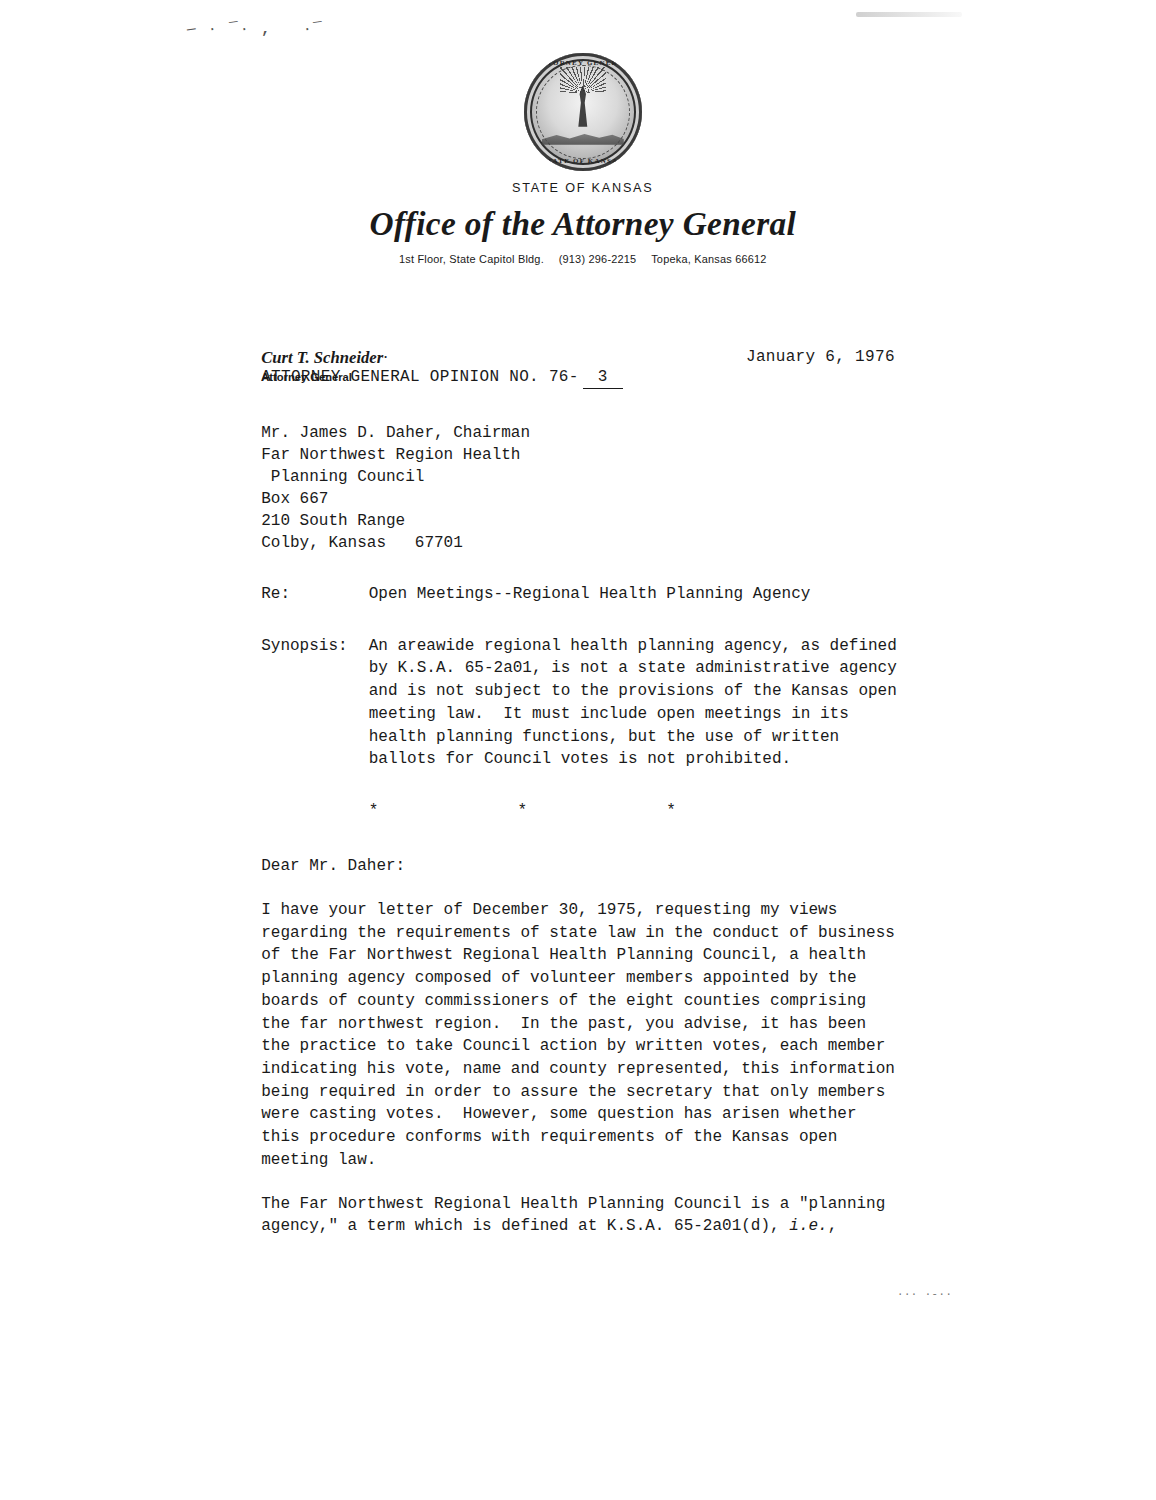— · ¯· , ·¯
ATTORNEY GENERAL
STATE OF KANSAS
STATE OF KANSAS
Office of the Attorney General
1st Floor, State Capitol Bldg. (913) 296-2215 Topeka, Kansas 66612
Curt T. Schneider·
Attorney General
January 6, 1976
ATTORNEY GENERAL OPINION NO. 76-3
Mr. James D. Daher, Chairman
Far Northwest Region Health
Planning Council
Box 667
210 South Range
Colby, Kansas 67701
| Re: | Open Meetings--Regional Health Planning Agency |
| Synopsis: | An areawide regional health planning agency, as defined by K.S.A. 65-2a01, is not a state administrative agency and is not subject to the provisions of the Kansas open meeting law. It must include open meetings in its health planning functions, but the use of written ballots for Council votes is not prohibited. |
***
Dear Mr. Daher:
I have your letter of December 30, 1975, requesting my views regarding the requirements of state law in the conduct of business of the Far Northwest Regional Health Planning Council, a health planning agency composed of volunteer members appointed by the boards of county commissioners of the eight counties comprising the far northwest region. In the past, you advise, it has been the practice to take Council action by written votes, each member indicating his vote, name and county represented, this information being required in order to assure the secretary that only members were casting votes. However, some question has arisen whether this procedure conforms with requirements of the Kansas open meeting law.
The Far Northwest Regional Health Planning Council is a "planning agency," a term which is defined at K.S.A. 65-2a01(d), i.e.,
··· ·-··